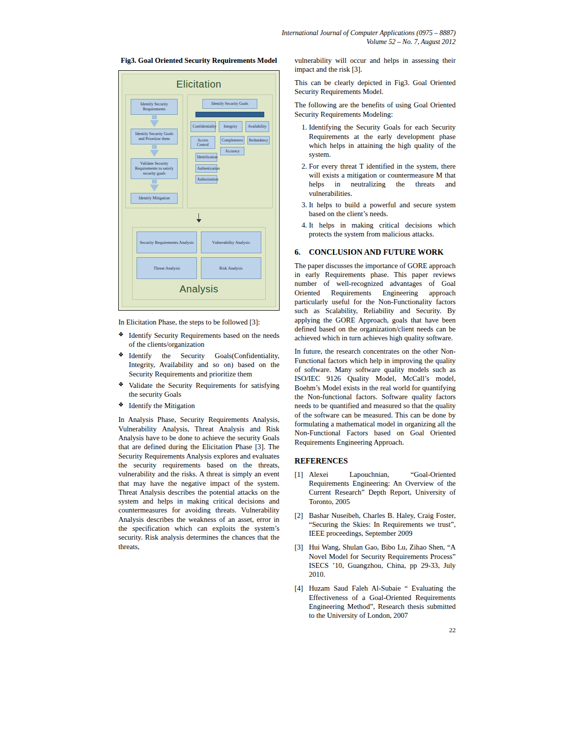International Journal of Computer Applications (0975 – 8887)
Volume 52 – No. 7, August 2012
Fig3. Goal Oriented Security Requirements Model
Elicitation
Identify Security Requirements
Identify Security Goals and Prioritize them
Validate Security Requirements to satisfy security goals
Identify Mitigation
Identify Security Goals
Confidentiality
Integrity
Availability
Access Control
Identification
Authentication
Authorization
Completeness
Accuracy
Redundancy
Security Requirements Analysis
Vulnerability Analysis
Threat Analysis
Risk Analysis
Analysis
In Elicitation Phase, the steps to be followed [3]:
Identify Security Requirements based on the needs of the clients/organization
Identify the Security Goals(Confidentiality, Integrity, Availability and so on) based on the Security Requirements and prioritize them
Validate the Security Requirements for satisfying the security Goals
Identify the Mitigation
In Analysis Phase, Security Requirements Analysis, Vulnerability Analysis, Threat Analysis and Risk Analysis have to be done to achieve the security Goals that are defined during the Elicitation Phase [3]. The Security Requirements Analysis explores and evaluates the security requirements based on the threats, vulnerability and the risks. A threat is simply an event that may have the negative impact of the system. Threat Analysis describes the potential attacks on the system and helps in making critical decisions and countermeasures for avoiding threats. Vulnerability Analysis describes the weakness of an asset, error in the specification which can exploits the system’s security. Risk analysis determines the chances that the threats,
vulnerability will occur and helps in assessing their impact and the risk [3].
This can be clearly depicted in Fig3. Goal Oriented Security Requirements Model.
The following are the benefits of using Goal Oriented Security Requirements Modeling:
Identifying the Security Goals for each Security Requirements at the early development phase which helps in attaining the high quality of the system.
For every threat T identified in the system, there will exists a mitigation or countermeasure M that helps in neutralizing the threats and vulnerabilities.
It helps to build a powerful and secure system based on the client’s needs.
It helps in making critical decisions which protects the system from malicious attacks.
6. CONCLUSION AND FUTURE WORK
The paper discusses the importance of GORE approach in early Requirements phase. This paper reviews number of well-recognized advantages of Goal Oriented Requirements Engineering approach particularly useful for the Non-Functionality factors such as Scalability, Reliability and Security. By applying the GORE Approach, goals that have been defined based on the organization/client needs can be achieved which in turn achieves high quality software.
In future, the research concentrates on the other Non-Functional factors which help in improving the quality of software. Many software quality models such as ISO/IEC 9126 Quality Model, McCall’s model, Boehm’s Model exists in the real world for quantifying the Non-functional factors. Software quality factors needs to be quantified and measured so that the quality of the software can be measured. This can be done by formulating a mathematical model in organizing all the Non-Functional Factors based on Goal Oriented Requirements Engineering Approach.
REFERENCES
[1]
Alexei Lapouchnian, “Goal-Oriented Requirements Engineering: An Overview of the Current Research” Depth Report, University of Toronto, 2005
[2]
Bashar Nuseibeh, Charles B. Haley, Craig Foster, “Securing the Skies: In Requirements we trust”, IEEE proceedings, September 2009
[3]
Hui Wang, Shulan Gao, Bibo Lu, Zihao Shen, “A Novel Model for Security Requirements Process” ISECS ’10, Guangzhou, China, pp 29-33, July 2010.
[4]
Huzam Saud Faleh Al-Subaie “ Evaluating the Effectiveness of a Goal-Oriented Requirements Engineering Method”, Research thesis submitted to the University of London, 2007
22